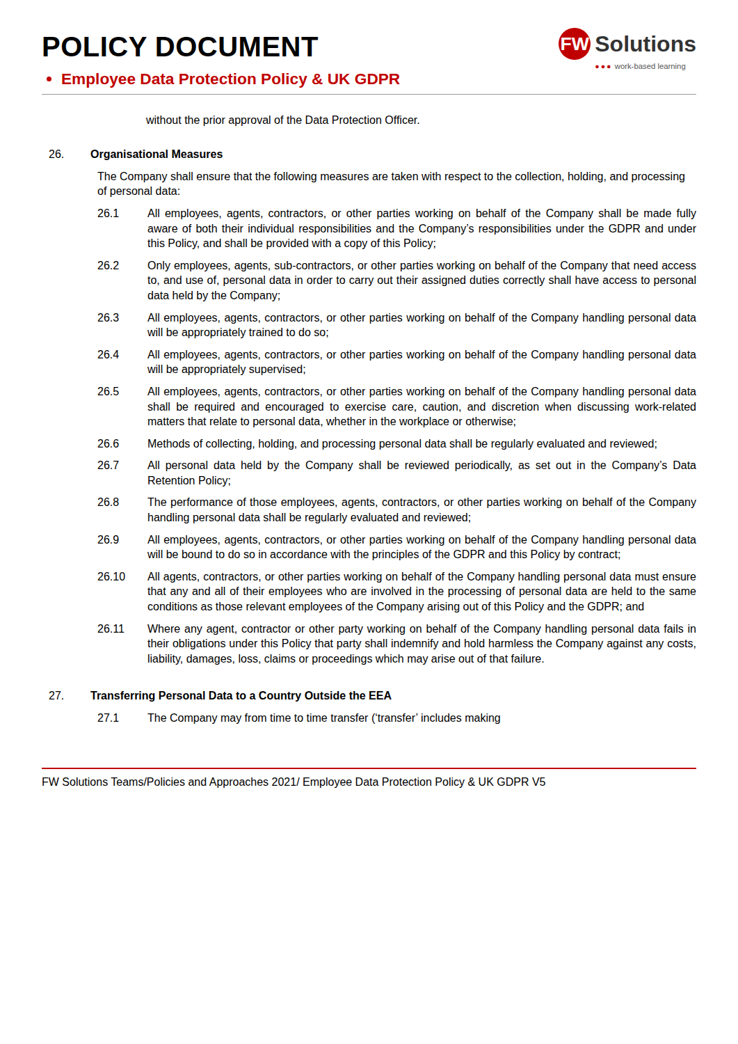FW
Solutions
●●● work-based learning
POLICY DOCUMENT
Employee Data Protection Policy & UK GDPR
without the prior approval of the Data Protection Officer.
26.
Organisational Measures
The Company shall ensure that the following measures are taken with respect to the collection, holding, and processing of personal data:
26.1
All employees, agents, contractors, or other parties working on behalf of the Company shall be made fully aware of both their individual responsibilities and the Company’s responsibilities under the GDPR and under this Policy, and shall be provided with a copy of this Policy;
26.2
Only employees, agents, sub-contractors, or other parties working on behalf of the Company that need access to, and use of, personal data in order to carry out their assigned duties correctly shall have access to personal data held by the Company;
26.3
All employees, agents, contractors, or other parties working on behalf of the Company handling personal data will be appropriately trained to do so;
26.4
All employees, agents, contractors, or other parties working on behalf of the Company handling personal data will be appropriately supervised;
26.5
All employees, agents, contractors, or other parties working on behalf of the Company handling personal data shall be required and encouraged to exercise care, caution, and discretion when discussing work-related matters that relate to personal data, whether in the workplace or otherwise;
26.6
Methods of collecting, holding, and processing personal data shall be regularly evaluated and reviewed;
26.7
All personal data held by the Company shall be reviewed periodically, as set out in the Company’s Data Retention Policy;
26.8
The performance of those employees, agents, contractors, or other parties working on behalf of the Company handling personal data shall be regularly evaluated and reviewed;
26.9
All employees, agents, contractors, or other parties working on behalf of the Company handling personal data will be bound to do so in accordance with the principles of the GDPR and this Policy by contract;
26.10
All agents, contractors, or other parties working on behalf of the Company handling personal data must ensure that any and all of their employees who are involved in the processing of personal data are held to the same conditions as those relevant employees of the Company arising out of this Policy and the GDPR; and
26.11
Where any agent, contractor or other party working on behalf of the Company handling personal data fails in their obligations under this Policy that party shall indemnify and hold harmless the Company against any costs, liability, damages, loss, claims or proceedings which may arise out of that failure.
27.
Transferring Personal Data to a Country Outside the EEA
27.1
The Company may from time to time transfer (‘transfer’ includes making
FW Solutions Teams/Policies and Approaches 2021/ Employee Data Protection Policy & UK GDPR V5